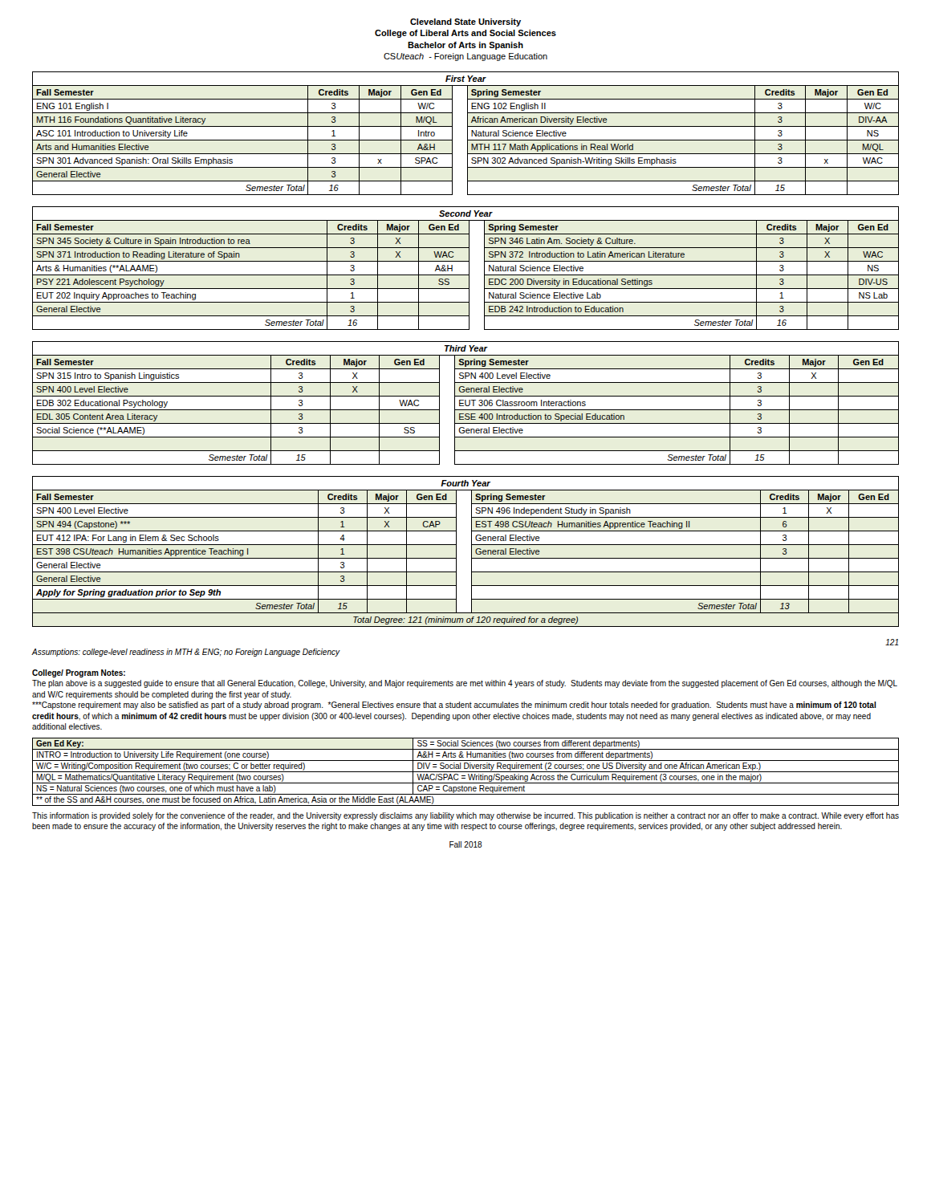Cleveland State University
College of Liberal Arts and Social Sciences
Bachelor of Arts in Spanish
CSUteach - Foreign Language Education
| First Year |
| Fall Semester | Credits | Major | Gen Ed | | Spring Semester | Credits | Major | Gen Ed |
| ENG 101 English I | 3 | | W/C | | ENG 102 English II | 3 | | W/C |
| MTH 116 Foundations Quantitative Literacy | 3 | | M/QL | | African American Diversity Elective | 3 | | DIV-AA |
| ASC 101 Introduction to University Life | 1 | | Intro | | Natural Science Elective | 3 | | NS |
| Arts and Humanities Elective | 3 | | A&H | | MTH 117 Math Applications in Real World | 3 | | M/QL |
| SPN 301 Advanced Spanish: Oral Skills Emphasis | 3 | x | SPAC | | SPN 302 Advanced Spanish-Writing Skills Emphasis | 3 | x | WAC |
| General Elective | 3 | | | | | | | |
| Semester Total | 16 | | | | Semester Total | 15 | | |
| Second Year |
| Fall Semester | Credits | Major | Gen Ed | | Spring Semester | Credits | Major | Gen Ed |
| SPN 345 Society & Culture in Spain Introduction to rea | 3 | X | | | SPN 346 Latin Am. Society & Culture. | 3 | X | |
| SPN 371 Introduction to Reading Literature of Spain | 3 | X | WAC | | SPN 372 Introduction to Latin American Literature | 3 | X | WAC |
| Arts & Humanities (**ALAAME) | 3 | | A&H | | Natural Science Elective | 3 | | NS |
| PSY 221 Adolescent Psychology | 3 | | SS | | EDC 200 Diversity in Educational Settings | 3 | | DIV-US |
| EUT 202 Inquiry Approaches to Teaching | 1 | | | | Natural Science Elective Lab | 1 | | NS Lab |
| General Elective | 3 | | | | EDB 242 Introduction to Education | 3 | | |
| Semester Total | 16 | | | | Semester Total | 16 | | |
| Third Year |
| Fall Semester | Credits | Major | Gen Ed | | Spring Semester | Credits | Major | Gen Ed |
| SPN 315 Intro to Spanish Linguistics | 3 | X | | | SPN 400 Level Elective | 3 | X | |
| SPN 400 Level Elective | 3 | X | | | General Elective | 3 | | |
| EDB 302 Educational Psychology | 3 | | WAC | | EUT 306 Classroom Interactions | 3 | | |
| EDL 305 Content Area Literacy | 3 | | | | ESE 400 Introduction to Special Education | 3 | | |
| Social Science (**ALAAME) | 3 | | SS | | General Elective | 3 | | |
| Semester Total | 15 | | | | Semester Total | 15 | | |
| Fourth Year |
| Fall Semester | Credits | Major | Gen Ed | | Spring Semester | Credits | Major | Gen Ed |
| SPN 400 Level Elective | 3 | X | | | SPN 496 Independent Study in Spanish | 1 | X | |
| SPN 494 (Capstone) *** | 1 | X | CAP | | EST 498 CS Uteach Humanities Apprentice Teaching II | 6 | | |
| EUT 412 IPA: For Lang in Elem & Sec Schools | 4 | | | | General Elective | 3 | | |
| EST 398 CS Uteach Humanities Apprentice Teaching I | 1 | | | | General Elective | 3 | | |
| General Elective | 3 | | | | | | | |
| General Elective | 3 | | | | | | | |
| Apply for Spring graduation prior to Sep 9th | | | | | | | | |
| Semester Total | 15 | | | | Semester Total | 13 | | |
| Total Degree: 121 (minimum of 120 required for a degree) |
121
Assumptions: college-level readiness in MTH & ENG; no Foreign Language Deficiency
College/ Program Notes:
The plan above is a suggested guide to ensure that all General Education, College, University, and Major requirements are met within 4 years of study. Students may deviate from the suggested placement of Gen Ed courses, although the M/QL and W/C requirements should be completed during the first year of study.
***Capstone requirement may also be satisfied as part of a study abroad program. *General Electives ensure that a student accumulates the minimum credit hour totals needed for graduation. Students must have a minimum of 120 total credit hours, of which a minimum of 42 credit hours must be upper division (300 or 400-level courses). Depending upon other elective choices made, students may not need as many general electives as indicated above, or may need additional electives.
| Gen Ed Key: | SS = Social Sciences (two courses from different departments) |
| INTRO = Introduction to University Life Requirement (one course) | A&H = Arts & Humanities (two courses from different departments) |
| W/C = Writing/Composition Requirement (two courses; C or better required) | DIV = Social Diversity Requirement (2 courses; one US Diversity and one African American Exp.) |
| M/QL = Mathematics/Quantitative Literacy Requirement (two courses) | WAC/SPAC = Writing/Speaking Across the Curriculum Requirement (3 courses, one in the major) |
| NS = Natural Sciences (two courses, one of which must have a lab) | CAP = Capstone Requirement |
| ** of the SS and A&H courses, one must be focused on Africa, Latin America, Asia or the Middle East (ALAAME) |
This information is provided solely for the convenience of the reader, and the University expressly disclaims any liability which may otherwise be incurred. This publication is neither a contract nor an offer to make a contract. While every effort has been made to ensure the accuracy of the information, the University reserves the right to make changes at any time with respect to course offerings, degree requirements, services provided, or any other subject addressed herein.
Fall 2018